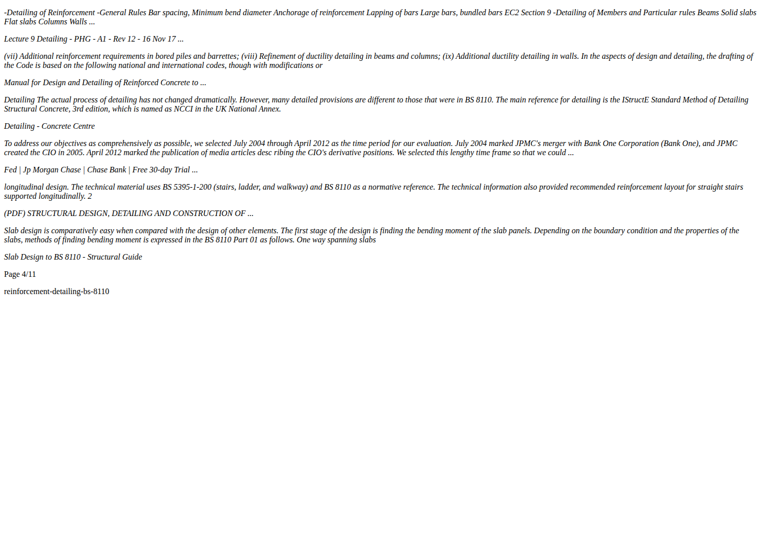-Detailing of Reinforcement -General Rules Bar spacing, Minimum bend diameter Anchorage of reinforcement Lapping of bars Large bars, bundled bars EC2 Section 9 -Detailing of Members and Particular rules Beams Solid slabs Flat slabs Columns Walls ...
Lecture 9 Detailing - PHG - A1 - Rev 12 - 16 Nov 17 ...
(vii) Additional reinforcement requirements in bored piles and barrettes; (viii) Refinement of ductility detailing in beams and columns; (ix) Additional ductility detailing in walls. In the aspects of design and detailing, the drafting of the Code is based on the following national and international codes, though with modifications or
Manual for Design and Detailing of Reinforced Concrete to ...
Detailing The actual process of detailing has not changed dramatically. However, many detailed provisions are different to those that were in BS 8110. The main reference for detailing is the IStructE Standard Method of Detailing Structural Concrete, 3rd edition, which is named as NCCI in the UK National Annex.
Detailing - Concrete Centre
To address our objectives as comprehensively as possible, we selected July 2004 through April 2012 as the time period for our evaluation. July 2004 marked JPMC's merger with Bank One Corporation (Bank One), and JPMC created the CIO in 2005. April 2012 marked the publication of media articles desc ribing the CIO's derivative positions. We selected this lengthy time frame so that we could ...
Fed | Jp Morgan Chase | Chase Bank | Free 30-day Trial ...
longitudinal design. The technical material uses BS 5395-1-200 (stairs, ladder, and walkway) and BS 8110 as a normative reference. The technical information also provided recommended reinforcement layout for straight stairs supported longitudinally. 2
(PDF) STRUCTURAL DESIGN, DETAILING AND CONSTRUCTION OF ...
Slab design is comparatively easy when compared with the design of other elements. The first stage of the design is finding the bending moment of the slab panels. Depending on the boundary condition and the properties of the slabs, methods of finding bending moment is expressed in the BS 8110 Part 01 as follows. One way spanning slabs
Slab Design to BS 8110 - Structural Guide
Page 4/11
reinforcement-detailing-bs-8110